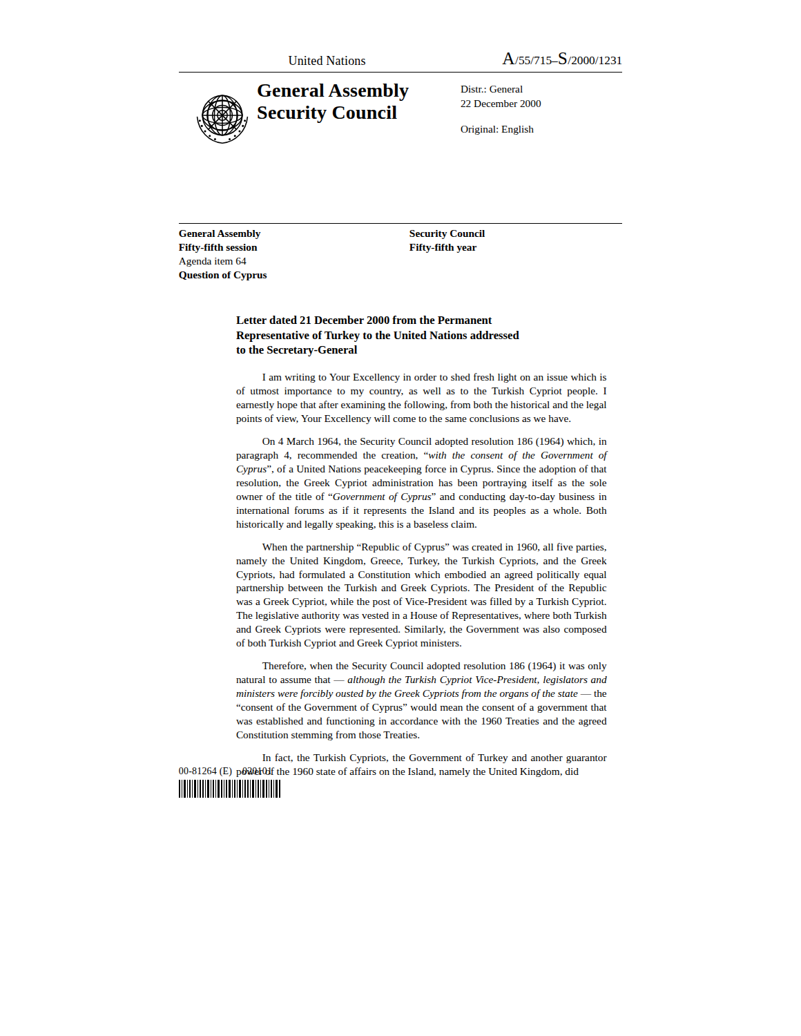United Nations
A/55/715–S/2000/1231
General Assembly
Security Council
Distr.: General
22 December 2000
Original: English
General Assembly
Fifty-fifth session
Agenda item 64
Question of Cyprus
Security Council
Fifty-fifth year
Letter dated 21 December 2000 from the Permanent
Representative of Turkey to the United Nations addressed
to the Secretary-General
I am writing to Your Excellency in order to shed fresh light on an issue which is of utmost importance to my country, as well as to the Turkish Cypriot people. I earnestly hope that after examining the following, from both the historical and the legal points of view, Your Excellency will come to the same conclusions as we have.
On 4 March 1964, the Security Council adopted resolution 186 (1964) which, in paragraph 4, recommended the creation, “with the consent of the Government of Cyprus”, of a United Nations peacekeeping force in Cyprus. Since the adoption of that resolution, the Greek Cypriot administration has been portraying itself as the sole owner of the title of “Government of Cyprus” and conducting day-to-day business in international forums as if it represents the Island and its peoples as a whole. Both historically and legally speaking, this is a baseless claim.
When the partnership “Republic of Cyprus” was created in 1960, all five parties, namely the United Kingdom, Greece, Turkey, the Turkish Cypriots, and the Greek Cypriots, had formulated a Constitution which embodied an agreed politically equal partnership between the Turkish and Greek Cypriots. The President of the Republic was a Greek Cypriot, while the post of Vice-President was filled by a Turkish Cypriot. The legislative authority was vested in a House of Representatives, where both Turkish and Greek Cypriots were represented. Similarly, the Government was also composed of both Turkish Cypriot and Greek Cypriot ministers.
Therefore, when the Security Council adopted resolution 186 (1964) it was only natural to assume that — although the Turkish Cypriot Vice-President, legislators and ministers were forcibly ousted by the Greek Cypriots from the organs of the state — the “consent of the Government of Cyprus” would mean the consent of a government that was established and functioning in accordance with the 1960 Treaties and the agreed Constitution stemming from those Treaties.
In fact, the Turkish Cypriots, the Government of Turkey and another guarantor power of the 1960 state of affairs on the Island, namely the United Kingdom, did
00-81264 (E) 020101